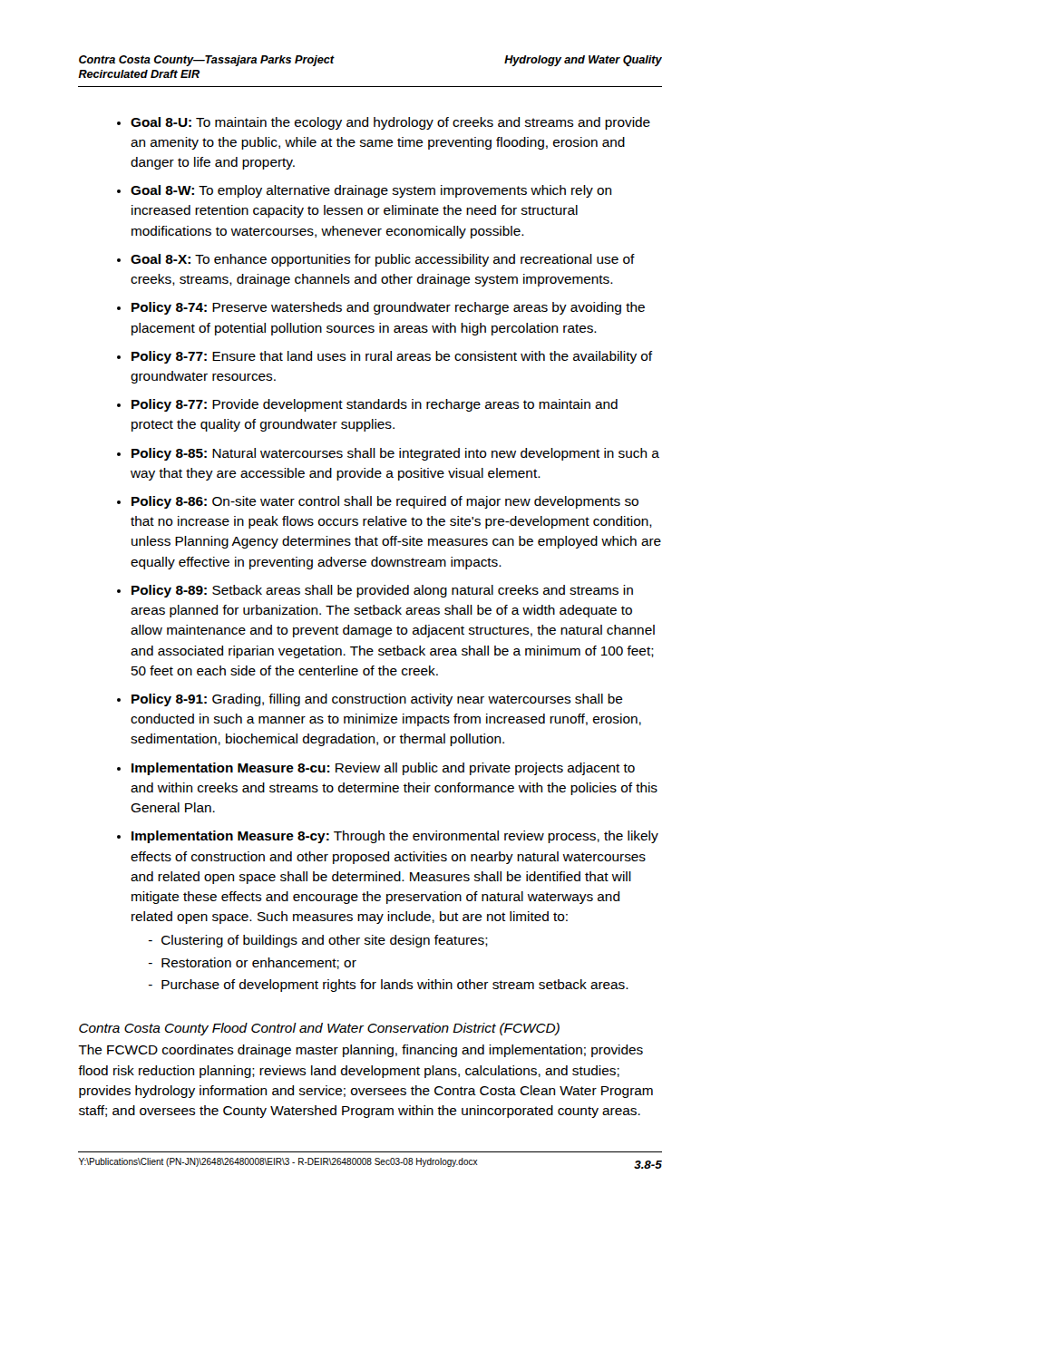Contra Costa County—Tassajara Parks Project
Recirculated Draft EIR
Hydrology and Water Quality
Goal 8-U: To maintain the ecology and hydrology of creeks and streams and provide an amenity to the public, while at the same time preventing flooding, erosion and danger to life and property.
Goal 8-W: To employ alternative drainage system improvements which rely on increased retention capacity to lessen or eliminate the need for structural modifications to watercourses, whenever economically possible.
Goal 8-X: To enhance opportunities for public accessibility and recreational use of creeks, streams, drainage channels and other drainage system improvements.
Policy 8-74: Preserve watersheds and groundwater recharge areas by avoiding the placement of potential pollution sources in areas with high percolation rates.
Policy 8-77: Ensure that land uses in rural areas be consistent with the availability of groundwater resources.
Policy 8-77: Provide development standards in recharge areas to maintain and protect the quality of groundwater supplies.
Policy 8-85: Natural watercourses shall be integrated into new development in such a way that they are accessible and provide a positive visual element.
Policy 8-86: On-site water control shall be required of major new developments so that no increase in peak flows occurs relative to the site's pre-development condition, unless Planning Agency determines that off-site measures can be employed which are equally effective in preventing adverse downstream impacts.
Policy 8-89: Setback areas shall be provided along natural creeks and streams in areas planned for urbanization. The setback areas shall be of a width adequate to allow maintenance and to prevent damage to adjacent structures, the natural channel and associated riparian vegetation. The setback area shall be a minimum of 100 feet; 50 feet on each side of the centerline of the creek.
Policy 8-91: Grading, filling and construction activity near watercourses shall be conducted in such a manner as to minimize impacts from increased runoff, erosion, sedimentation, biochemical degradation, or thermal pollution.
Implementation Measure 8-cu: Review all public and private projects adjacent to and within creeks and streams to determine their conformance with the policies of this General Plan.
Implementation Measure 8-cy: Through the environmental review process, the likely effects of construction and other proposed activities on nearby natural watercourses and related open space shall be determined. Measures shall be identified that will mitigate these effects and encourage the preservation of natural waterways and related open space. Such measures may include, but are not limited to:
Clustering of buildings and other site design features;
Restoration or enhancement; or
Purchase of development rights for lands within other stream setback areas.
Contra Costa County Flood Control and Water Conservation District (FCWCD)
The FCWCD coordinates drainage master planning, financing and implementation; provides flood risk reduction planning; reviews land development plans, calculations, and studies; provides hydrology information and service; oversees the Contra Costa Clean Water Program staff; and oversees the County Watershed Program within the unincorporated county areas.
Y:\Publications\Client (PN-JN)\2648\26480008\EIR\3 - R-DEIR\26480008 Sec03-08 Hydrology.docx
3.8-5